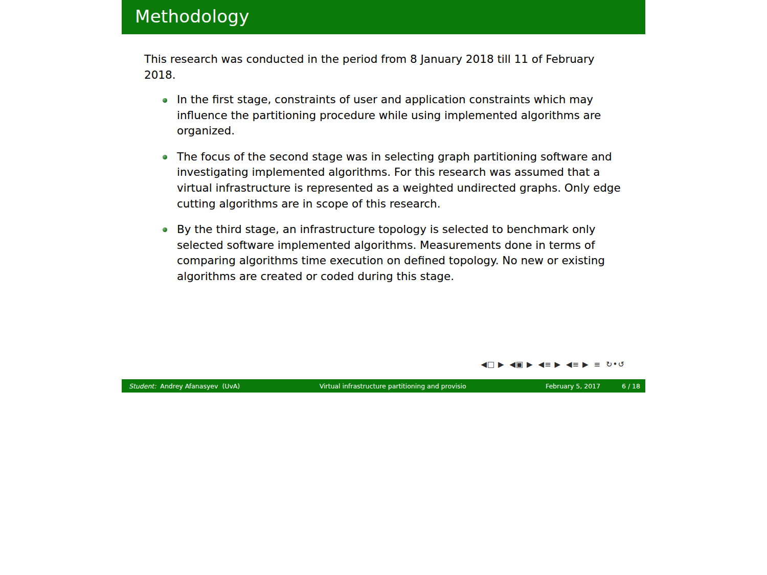Methodology
This research was conducted in the period from 8 January 2018 till 11 of February 2018.
In the first stage, constraints of user and application constraints which may influence the partitioning procedure while using implemented algorithms are organized.
The focus of the second stage was in selecting graph partitioning software and investigating implemented algorithms. For this research was assumed that a virtual infrastructure is represented as a weighted undirected graphs. Only edge cutting algorithms are in scope of this research.
By the third stage, an infrastructure topology is selected to benchmark only selected software implemented algorithms. Measurements done in terms of comparing algorithms time execution on defined topology. No new or existing algorithms are created or coded during this stage.
◀□ ▶ ◀▣ ▶ ◀≡ ▶ ◀≡ ▶ ≡ ↻•↺
Student: Andrey Afanasyev (UvA)
Virtual infrastructure partitioning and provisio
February 5, 2017 6 / 18